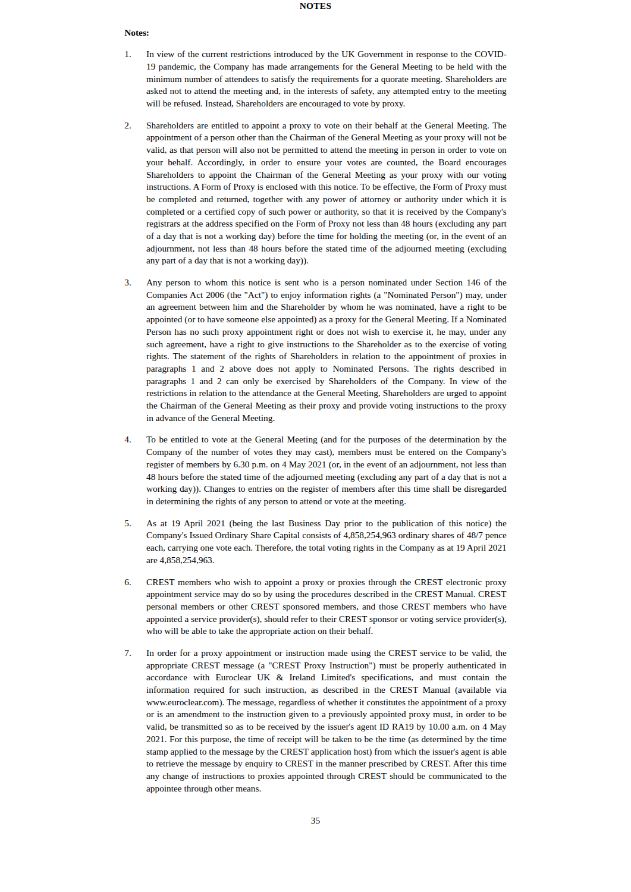NOTES
Notes:
In view of the current restrictions introduced by the UK Government in response to the COVID-19 pandemic, the Company has made arrangements for the General Meeting to be held with the minimum number of attendees to satisfy the requirements for a quorate meeting. Shareholders are asked not to attend the meeting and, in the interests of safety, any attempted entry to the meeting will be refused. Instead, Shareholders are encouraged to vote by proxy.
Shareholders are entitled to appoint a proxy to vote on their behalf at the General Meeting. The appointment of a person other than the Chairman of the General Meeting as your proxy will not be valid, as that person will also not be permitted to attend the meeting in person in order to vote on your behalf. Accordingly, in order to ensure your votes are counted, the Board encourages Shareholders to appoint the Chairman of the General Meeting as your proxy with our voting instructions. A Form of Proxy is enclosed with this notice. To be effective, the Form of Proxy must be completed and returned, together with any power of attorney or authority under which it is completed or a certified copy of such power or authority, so that it is received by the Company's registrars at the address specified on the Form of Proxy not less than 48 hours (excluding any part of a day that is not a working day) before the time for holding the meeting (or, in the event of an adjournment, not less than 48 hours before the stated time of the adjourned meeting (excluding any part of a day that is not a working day)).
Any person to whom this notice is sent who is a person nominated under Section 146 of the Companies Act 2006 (the "Act") to enjoy information rights (a "Nominated Person") may, under an agreement between him and the Shareholder by whom he was nominated, have a right to be appointed (or to have someone else appointed) as a proxy for the General Meeting. If a Nominated Person has no such proxy appointment right or does not wish to exercise it, he may, under any such agreement, have a right to give instructions to the Shareholder as to the exercise of voting rights. The statement of the rights of Shareholders in relation to the appointment of proxies in paragraphs 1 and 2 above does not apply to Nominated Persons. The rights described in paragraphs 1 and 2 can only be exercised by Shareholders of the Company. In view of the restrictions in relation to the attendance at the General Meeting, Shareholders are urged to appoint the Chairman of the General Meeting as their proxy and provide voting instructions to the proxy in advance of the General Meeting.
To be entitled to vote at the General Meeting (and for the purposes of the determination by the Company of the number of votes they may cast), members must be entered on the Company's register of members by 6.30 p.m. on 4 May 2021 (or, in the event of an adjournment, not less than 48 hours before the stated time of the adjourned meeting (excluding any part of a day that is not a working day)). Changes to entries on the register of members after this time shall be disregarded in determining the rights of any person to attend or vote at the meeting.
As at 19 April 2021 (being the last Business Day prior to the publication of this notice) the Company's Issued Ordinary Share Capital consists of 4,858,254,963 ordinary shares of 48/7 pence each, carrying one vote each. Therefore, the total voting rights in the Company as at 19 April 2021 are 4,858,254,963.
CREST members who wish to appoint a proxy or proxies through the CREST electronic proxy appointment service may do so by using the procedures described in the CREST Manual. CREST personal members or other CREST sponsored members, and those CREST members who have appointed a service provider(s), should refer to their CREST sponsor or voting service provider(s), who will be able to take the appropriate action on their behalf.
In order for a proxy appointment or instruction made using the CREST service to be valid, the appropriate CREST message (a "CREST Proxy Instruction") must be properly authenticated in accordance with Euroclear UK & Ireland Limited's specifications, and must contain the information required for such instruction, as described in the CREST Manual (available via www.euroclear.com). The message, regardless of whether it constitutes the appointment of a proxy or is an amendment to the instruction given to a previously appointed proxy must, in order to be valid, be transmitted so as to be received by the issuer's agent ID RA19 by 10.00 a.m. on 4 May 2021. For this purpose, the time of receipt will be taken to be the time (as determined by the time stamp applied to the message by the CREST application host) from which the issuer's agent is able to retrieve the message by enquiry to CREST in the manner prescribed by CREST. After this time any change of instructions to proxies appointed through CREST should be communicated to the appointee through other means.
35